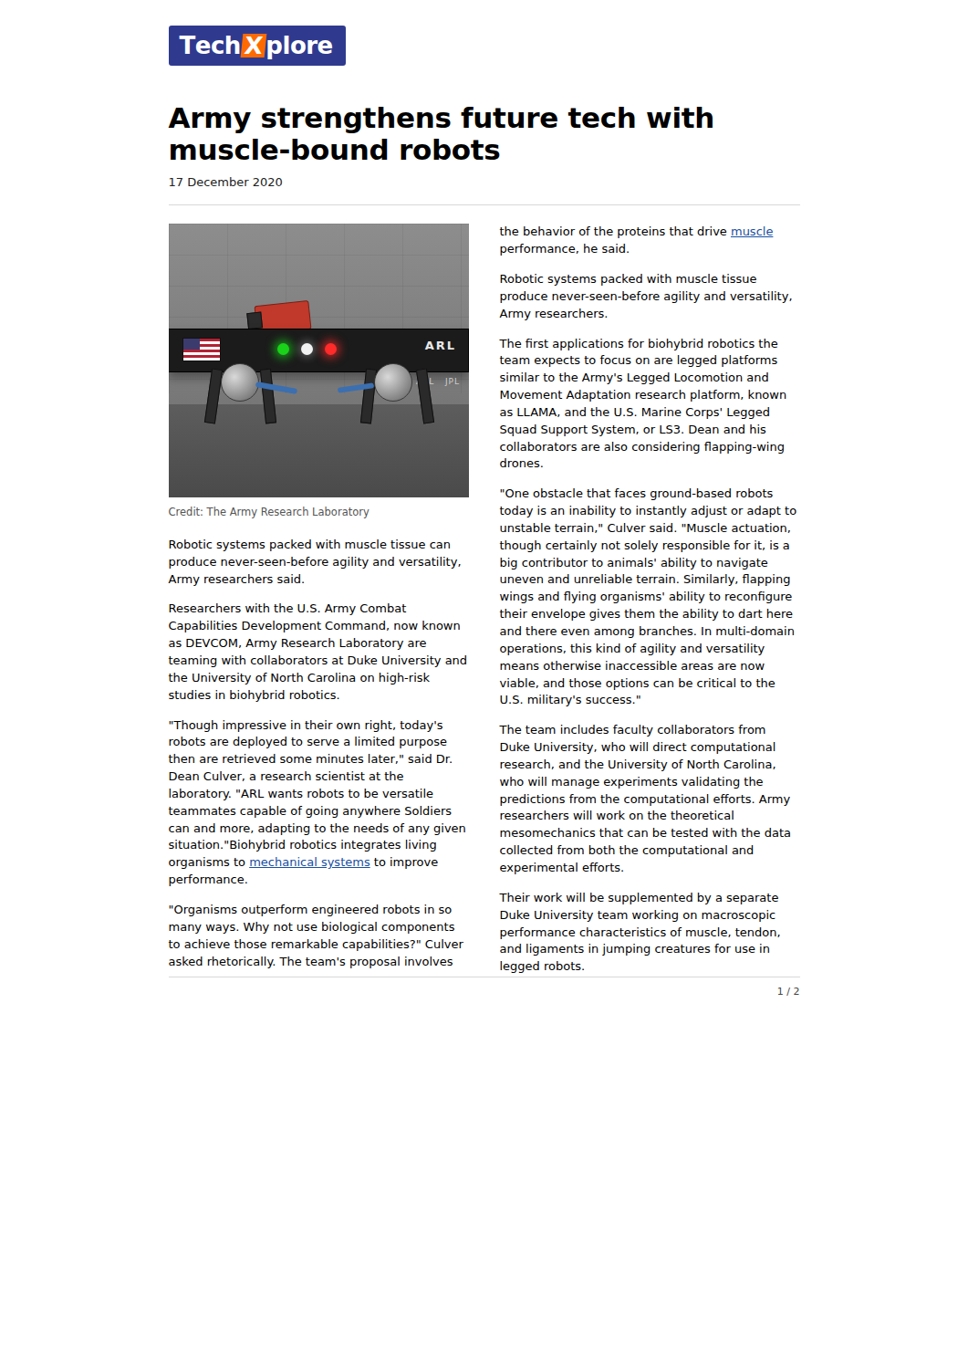TechXplore
Army strengthens future tech with muscle-bound robots
17 December 2020
ARL ARL JPL
Credit: The Army Research Laboratory
Robotic systems packed with muscle tissue can produce never-seen-before agility and versatility, Army researchers said.
Researchers with the U.S. Army Combat Capabilities Development Command, now known as DEVCOM, Army Research Laboratory are teaming with collaborators at Duke University and the University of North Carolina on high-risk studies in biohybrid robotics.
"Though impressive in their own right, today's robots are deployed to serve a limited purpose then are retrieved some minutes later," said Dr. Dean Culver, a research scientist at the laboratory. "ARL wants robots to be versatile teammates capable of going anywhere Soldiers can and more, adapting to the needs of any given situation."Biohybrid robotics integrates living organisms to mechanical systems to improve performance.
"Organisms outperform engineered robots in so many ways. Why not use biological components to achieve those remarkable capabilities?" Culver asked rhetorically. The team's proposal involves the behavior of the proteins that drive muscle performance, he said.
Robotic systems packed with muscle tissue produce never-seen-before agility and versatility, Army researchers.
The first applications for biohybrid robotics the team expects to focus on are legged platforms similar to the Army's Legged Locomotion and Movement Adaptation research platform, known as LLAMA, and the U.S. Marine Corps' Legged Squad Support System, or LS3. Dean and his collaborators are also considering flapping-wing drones.
"One obstacle that faces ground-based robots today is an inability to instantly adjust or adapt to unstable terrain," Culver said. "Muscle actuation, though certainly not solely responsible for it, is a big contributor to animals' ability to navigate uneven and unreliable terrain. Similarly, flapping wings and flying organisms' ability to reconfigure their envelope gives them the ability to dart here and there even among branches. In multi-domain operations, this kind of agility and versatility means otherwise inaccessible areas are now viable, and those options can be critical to the U.S. military's success."
The team includes faculty collaborators from Duke University, who will direct computational research, and the University of North Carolina, who will manage experiments validating the predictions from the computational efforts. Army researchers will work on the theoretical mesomechanics that can be tested with the data collected from both the computational and experimental efforts.
Their work will be supplemented by a separate Duke University team working on macroscopic performance characteristics of muscle, tendon, and ligaments in jumping creatures for use in legged robots.
1 / 2